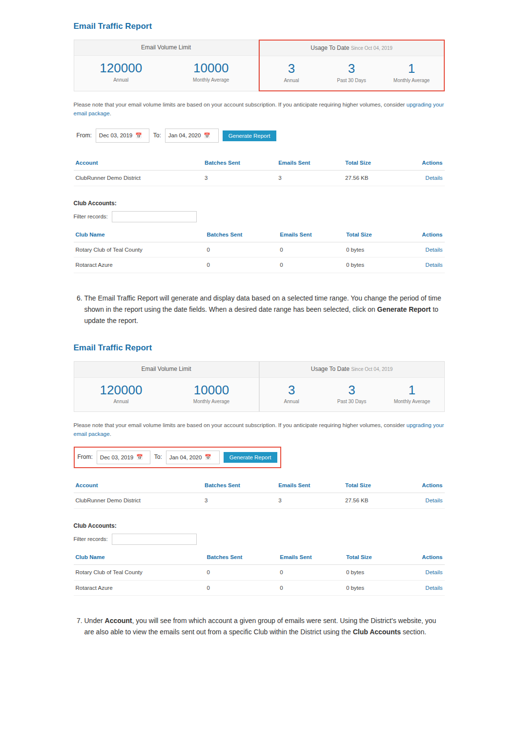Email Traffic Report
Email Volume Limit
120000 Annual
10000 Monthly Average
Usage To Date Since Oct 04, 2019
3 Annual
3 Past 30 Days
1 Monthly Average
Please note that your email volume limits are based on your account subscription. If you anticipate requiring higher volumes, consider upgrading your email package.
From: Dec 03, 2019 📅 To: Jan 04, 2020 📅 Generate Report
| Account | Batches Sent | Emails Sent | Total Size | Actions |
| --- | --- | --- | --- | --- |
| ClubRunner Demo District | 3 | 3 | 27.56 KB | Details |
Club Accounts:
Filter records:
| Club Name | Batches Sent | Emails Sent | Total Size | Actions |
| --- | --- | --- | --- | --- |
| Rotary Club of Teal County | 0 | 0 | 0 bytes | Details |
| Rotaract Azure | 0 | 0 | 0 bytes | Details |
The Email Traffic Report will generate and display data based on a selected time range. You change the period of time shown in the report using the date fields. When a desired date range has been selected, click on Generate Report to update the report.
Email Traffic Report
Email Volume Limit
120000 Annual
10000 Monthly Average
Usage To Date Since Oct 04, 2019
3 Annual
3 Past 30 Days
1 Monthly Average
Please note that your email volume limits are based on your account subscription. If you anticipate requiring higher volumes, consider upgrading your email package.
From: Dec 03, 2019 📅 To: Jan 04, 2020 📅 Generate Report
| Account | Batches Sent | Emails Sent | Total Size | Actions |
| --- | --- | --- | --- | --- |
| ClubRunner Demo District | 3 | 3 | 27.56 KB | Details |
Club Accounts:
Filter records:
| Club Name | Batches Sent | Emails Sent | Total Size | Actions |
| --- | --- | --- | --- | --- |
| Rotary Club of Teal County | 0 | 0 | 0 bytes | Details |
| Rotaract Azure | 0 | 0 | 0 bytes | Details |
Under Account, you will see from which account a given group of emails were sent. Using the District's website, you are also able to view the emails sent out from a specific Club within the District using the Club Accounts section.